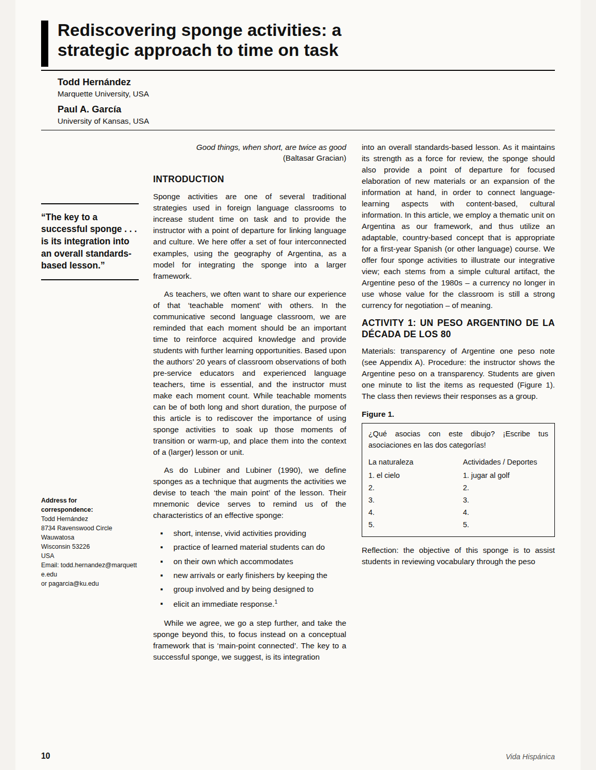Rediscovering sponge activities: a
strategic approach to time on task
Todd Hernández
Marquette University, USA
Paul A. García
University of Kansas, USA
“The key to a successful sponge . . . is its integration into an overall standards-based lesson.”
Address for correspondence: Todd Hernández
8734 Ravenswood Circle
Wauwatosa
Wisconsin 53226
USA
Email: todd.hernandez@marquette.edu
or pagarcia@ku.edu
Good things, when short, are twice as good
(Baltasar Gracian)
INTRODUCTION
Sponge activities are one of several traditional strategies used in foreign language classrooms to increase student time on task and to provide the instructor with a point of departure for linking language and culture. We here offer a set of four interconnected examples, using the geography of Argentina, as a model for integrating the sponge into a larger framework.
As teachers, we often want to share our experience of that ‘teachable moment’ with others. In the communicative second language classroom, we are reminded that each moment should be an important time to reinforce acquired knowledge and provide students with further learning opportunities. Based upon the authors’ 20 years of classroom observations of both pre-service educators and experienced language teachers, time is essential, and the instructor must make each moment count. While teachable moments can be of both long and short duration, the purpose of this article is to rediscover the importance of using sponge activities to soak up those moments of transition or warm-up, and place them into the context of a (larger) lesson or unit.
As do Lubiner and Lubiner (1990), we define sponges as a technique that augments the activities we devise to teach ‘the main point’ of the lesson. Their mnemonic device serves to remind us of the characteristics of an effective sponge:
short, intense, vivid activities providing
practice of learned material students can do
on their own which accommodates
new arrivals or early finishers by keeping the
group involved and by being designed to
elicit an immediate response.1
While we agree, we go a step further, and take the sponge beyond this, to focus instead on a conceptual framework that is ‘main-point connected’. The key to a successful sponge, we suggest, is its integration
into an overall standards-based lesson. As it maintains its strength as a force for review, the sponge should also provide a point of departure for focused elaboration of new materials or an expansion of the information at hand, in order to connect language-learning aspects with content-based, cultural information. In this article, we employ a thematic unit on Argentina as our framework, and thus utilize an adaptable, country-based concept that is appropriate for a first-year Spanish (or other language) course. We offer four sponge activities to illustrate our integrative view; each stems from a simple cultural artifact, the Argentine peso of the 1980s – a currency no longer in use whose value for the classroom is still a strong currency for negotiation – of meaning.
ACTIVITY 1: UN PESO ARGENTINO DE LA DÉCADA DE LOS 80
Materials: transparency of Argentine one peso note (see Appendix A). Procedure: the instructor shows the Argentine peso on a transparency. Students are given one minute to list the items as requested (Figure 1). The class then reviews their responses as a group.
Figure 1.
¿Qué asocias con este dibujo? ¡Escribe tus asociaciones en las dos categorías!
La naturaleza
1. el cielo
2.
3.
4.
5.
Actividades / Deportes
1. jugar al golf
2.
3.
4.
5.
Reflection: the objective of this sponge is to assist students in reviewing vocabulary through the peso
10
Vida Hispánica